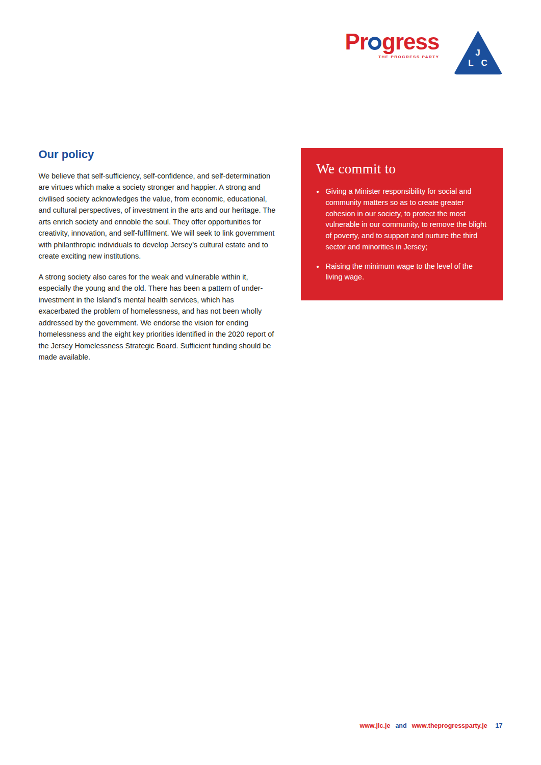Pr gress
The Progress Party
J LC
Our policy
We believe that self-sufficiency, self-confidence, and self-determination are virtues which make a society stronger and happier. A strong and civilised society acknowledges the value, from economic, educational, and cultural perspectives, of investment in the arts and our heritage. The arts enrich society and ennoble the soul. They offer opportunities for creativity, innovation, and self-fulfilment. We will seek to link government with philanthropic individuals to develop Jersey’s cultural estate and to create exciting new institutions.
A strong society also cares for the weak and vulnerable within it, especially the young and the old. There has been a pattern of under-investment in the Island’s mental health services, which has exacerbated the problem of homelessness, and has not been wholly addressed by the government. We endorse the vision for ending homelessness and the eight key priorities identified in the 2020 report of the Jersey Homelessness Strategic Board. Sufficient funding should be made available.
We commit to
Giving a Minister responsibility for social and community matters so as to create greater cohesion in our society, to protect the most vulnerable in our community, to remove the blight of poverty, and to support and nurture the third sector and minorities in Jersey;
Raising the minimum wage to the level of the living wage.
www.jlc.je and www.theprogressparty.je 17